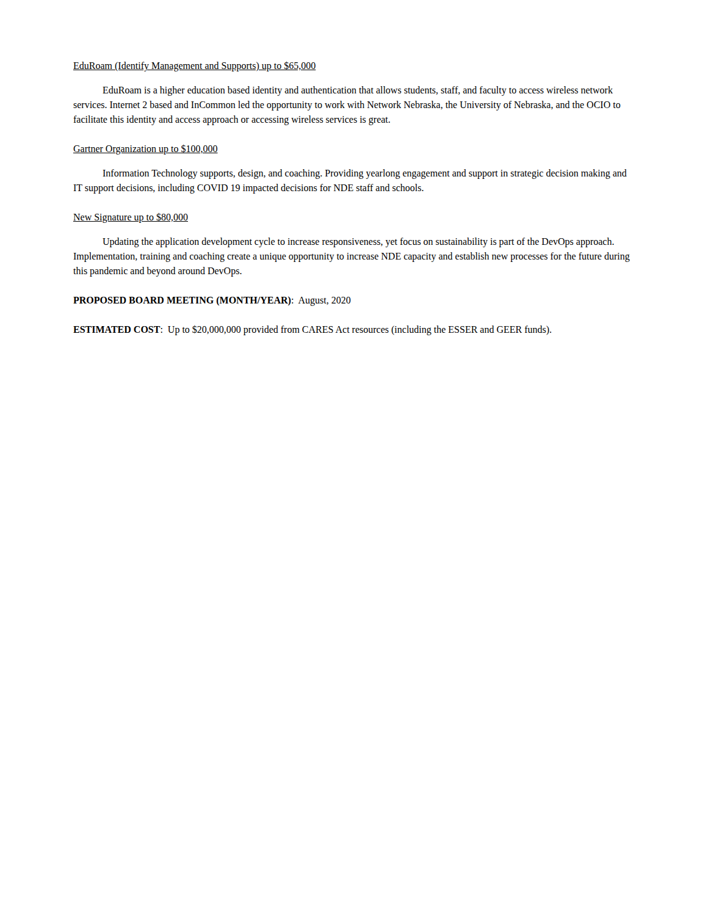EduRoam (Identify Management and Supports) up to $65,000
EduRoam is a higher education based identity and authentication that allows students, staff, and faculty to access wireless network services. Internet 2 based and InCommon led the opportunity to work with Network Nebraska, the University of Nebraska, and the OCIO to facilitate this identity and access approach or accessing wireless services is great.
Gartner Organization up to $100,000
Information Technology supports, design, and coaching. Providing yearlong engagement and support in strategic decision making and IT support decisions, including COVID 19 impacted decisions for NDE staff and schools.
New Signature up to $80,000
Updating the application development cycle to increase responsiveness, yet focus on sustainability is part of the DevOps approach. Implementation, training and coaching create a unique opportunity to increase NDE capacity and establish new processes for the future during this pandemic and beyond around DevOps.
PROPOSED BOARD MEETING (MONTH/YEAR): August, 2020
ESTIMATED COST: Up to $20,000,000 provided from CARES Act resources (including the ESSER and GEER funds).